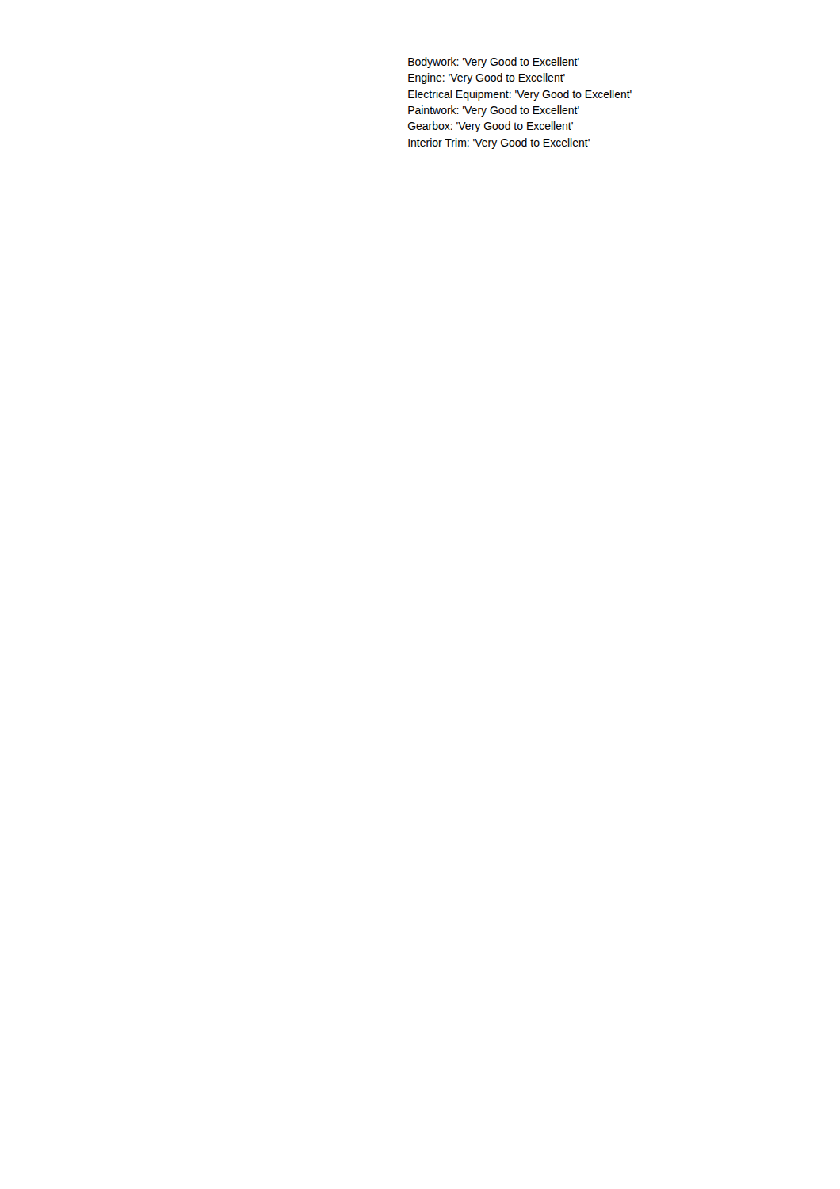Bodywork: 'Very Good to Excellent'
Engine: 'Very Good to Excellent'
Electrical Equipment: 'Very Good to Excellent'
Paintwork: 'Very Good to Excellent'
Gearbox: 'Very Good to Excellent'
Interior Trim: 'Very Good to Excellent'